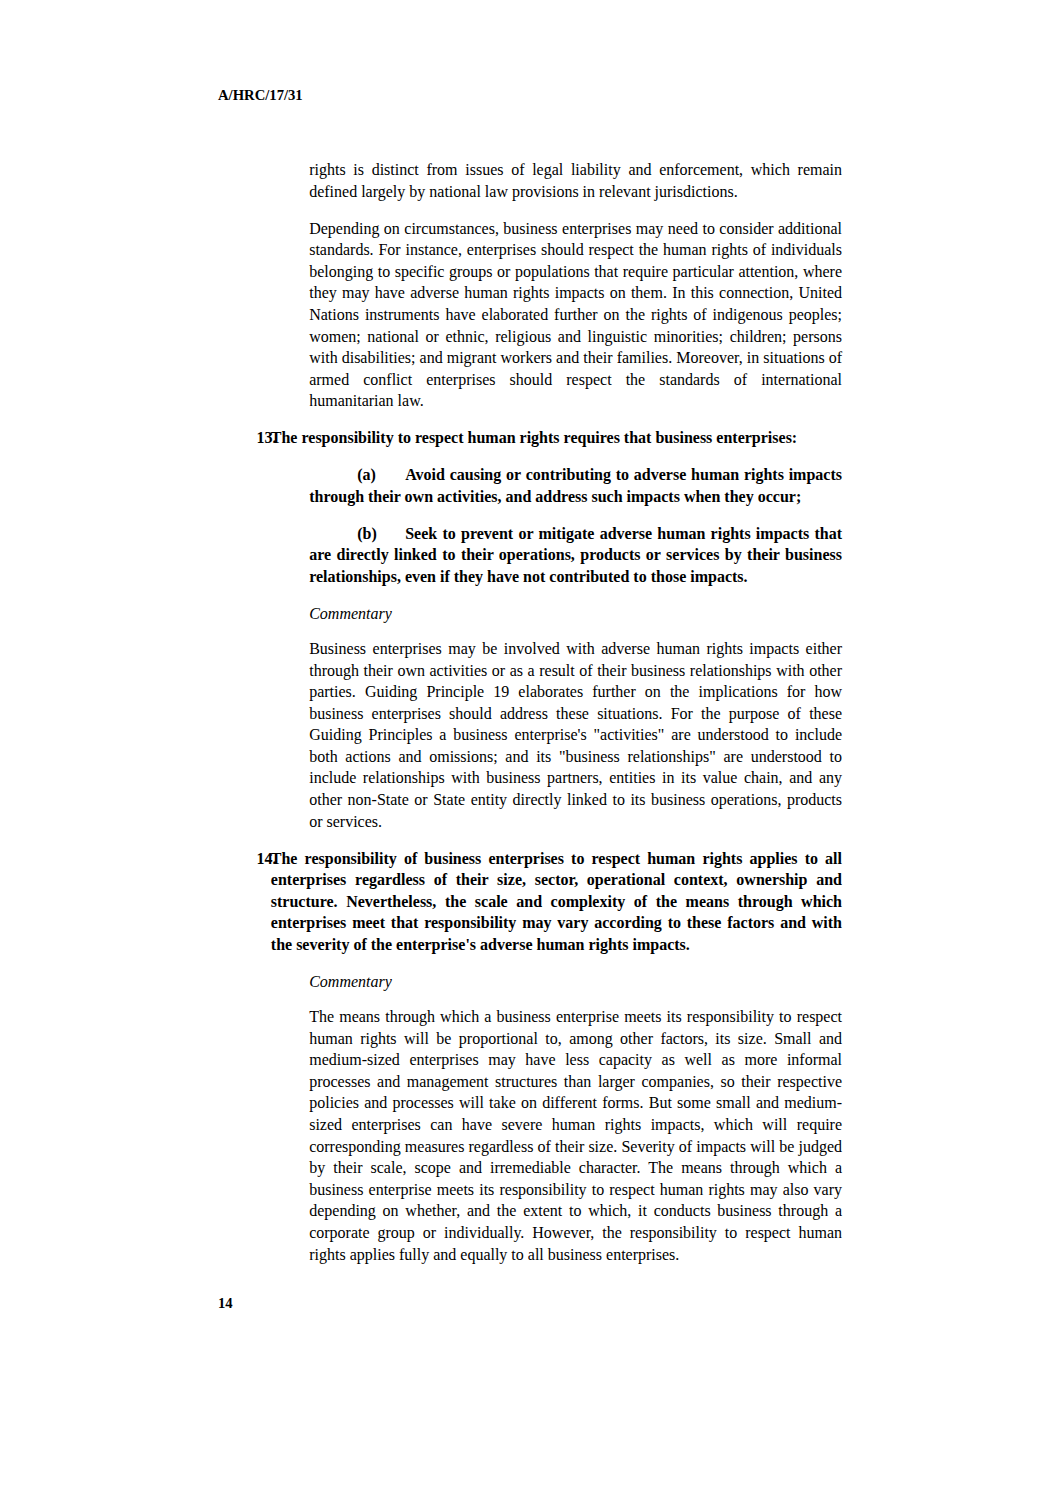A/HRC/17/31
rights is distinct from issues of legal liability and enforcement, which remain defined largely by national law provisions in relevant jurisdictions.
Depending on circumstances, business enterprises may need to consider additional standards. For instance, enterprises should respect the human rights of individuals belonging to specific groups or populations that require particular attention, where they may have adverse human rights impacts on them. In this connection, United Nations instruments have elaborated further on the rights of indigenous peoples; women; national or ethnic, religious and linguistic minorities; children; persons with disabilities; and migrant workers and their families. Moreover, in situations of armed conflict enterprises should respect the standards of international humanitarian law.
13.
The responsibility to respect human rights requires that business enterprises:
(a) Avoid causing or contributing to adverse human rights impacts through their own activities, and address such impacts when they occur;
(b) Seek to prevent or mitigate adverse human rights impacts that are directly linked to their operations, products or services by their business relationships, even if they have not contributed to those impacts.
Commentary
Business enterprises may be involved with adverse human rights impacts either through their own activities or as a result of their business relationships with other parties. Guiding Principle 19 elaborates further on the implications for how business enterprises should address these situations. For the purpose of these Guiding Principles a business enterprise's "activities" are understood to include both actions and omissions; and its "business relationships" are understood to include relationships with business partners, entities in its value chain, and any other non-State or State entity directly linked to its business operations, products or services.
14.
The responsibility of business enterprises to respect human rights applies to all enterprises regardless of their size, sector, operational context, ownership and structure. Nevertheless, the scale and complexity of the means through which enterprises meet that responsibility may vary according to these factors and with the severity of the enterprise's adverse human rights impacts.
Commentary
The means through which a business enterprise meets its responsibility to respect human rights will be proportional to, among other factors, its size. Small and medium-sized enterprises may have less capacity as well as more informal processes and management structures than larger companies, so their respective policies and processes will take on different forms. But some small and medium-sized enterprises can have severe human rights impacts, which will require corresponding measures regardless of their size. Severity of impacts will be judged by their scale, scope and irremediable character. The means through which a business enterprise meets its responsibility to respect human rights may also vary depending on whether, and the extent to which, it conducts business through a corporate group or individually. However, the responsibility to respect human rights applies fully and equally to all business enterprises.
14